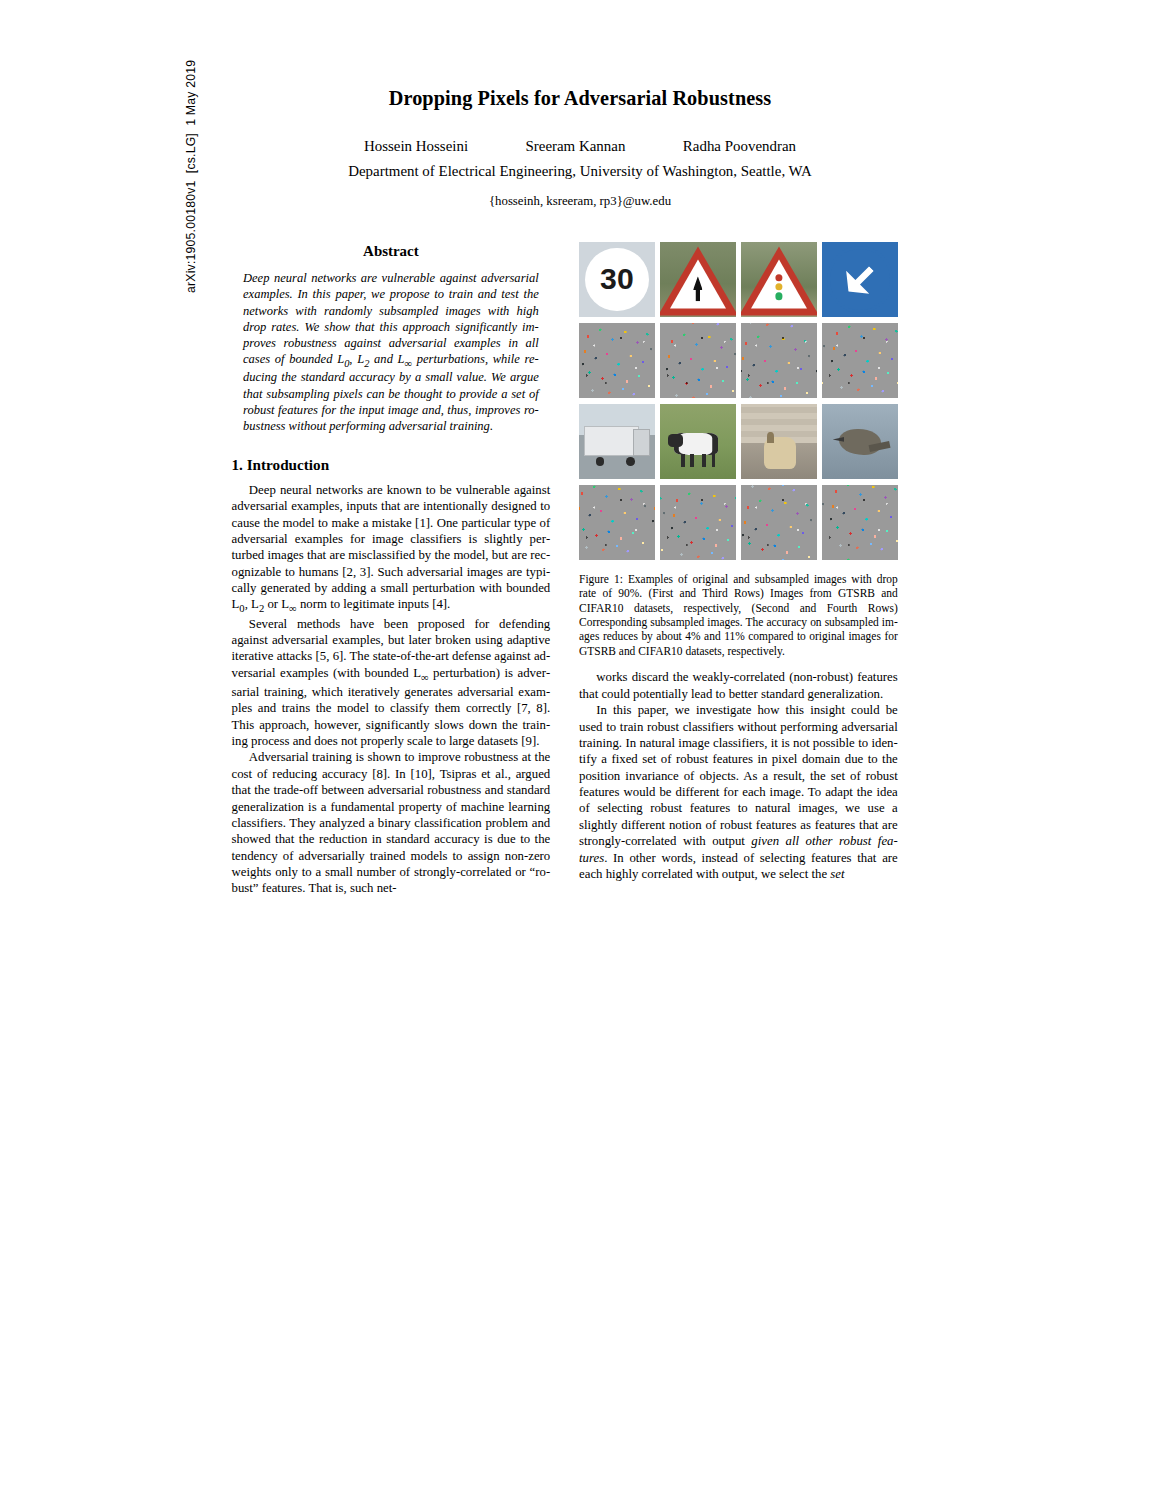arXiv:1905.00180v1 [cs.LG] 1 May 2019
Dropping Pixels for Adversarial Robustness
Hossein Hosseini Sreeram Kannan Radha Poovendran
Department of Electrical Engineering, University of Washington, Seattle, WA
{hosseinh, ksreeram, rp3}@uw.edu
Abstract
Deep neural networks are vulnerable against adversarial examples. In this paper, we propose to train and test the networks with randomly subsampled images with high drop rates. We show that this approach significantly improves robustness against adversarial examples in all cases of bounded L0, L2 and L∞ perturbations, while reducing the standard accuracy by a small value. We argue that subsampling pixels can be thought to provide a set of robust features for the input image and, thus, improves robustness without performing adversarial training.
1. Introduction
Deep neural networks are known to be vulnerable against adversarial examples, inputs that are intentionally designed to cause the model to make a mistake [1]. One particular type of adversarial examples for image classifiers is slightly perturbed images that are misclassified by the model, but are recognizable to humans [2, 3]. Such adversarial images are typically generated by adding a small perturbation with bounded L0, L2 or L∞ norm to legitimate inputs [4].
Several methods have been proposed for defending against adversarial examples, but later broken using adaptive iterative attacks [5, 6]. The state-of-the-art defense against adversarial examples (with bounded L∞ perturbation) is adversarial training, which iteratively generates adversarial examples and trains the model to classify them correctly [7, 8]. This approach, however, significantly slows down the training process and does not properly scale to large datasets [9].
Adversarial training is shown to improve robustness at the cost of reducing accuracy [8]. In [10], Tsipras et al., argued that the trade-off between adversarial robustness and standard generalization is a fundamental property of machine learning classifiers. They analyzed a binary classification problem and showed that the reduction in standard accuracy is due to the tendency of adversarially trained models to assign non-zero weights only to a small number of strongly-correlated or “robust” features. That is, such net-
30
Figure 1: Examples of original and subsampled images with drop rate of 90%. (First and Third Rows) Images from GTSRB and CIFAR10 datasets, respectively, (Second and Fourth Rows) Corresponding subsampled images. The accuracy on subsampled images reduces by about 4% and 11% compared to original images for GTSRB and CIFAR10 datasets, respectively.
works discard the weakly-correlated (non-robust) features that could potentially lead to better standard generalization.
In this paper, we investigate how this insight could be used to train robust classifiers without performing adversarial training. In natural image classifiers, it is not possible to identify a fixed set of robust features in pixel domain due to the position invariance of objects. As a result, the set of robust features would be different for each image. To adapt the idea of selecting robust features to natural images, we use a slightly different notion of robust features as features that are strongly-correlated with output given all other robust features. In other words, instead of selecting features that are each highly correlated with output, we select the set